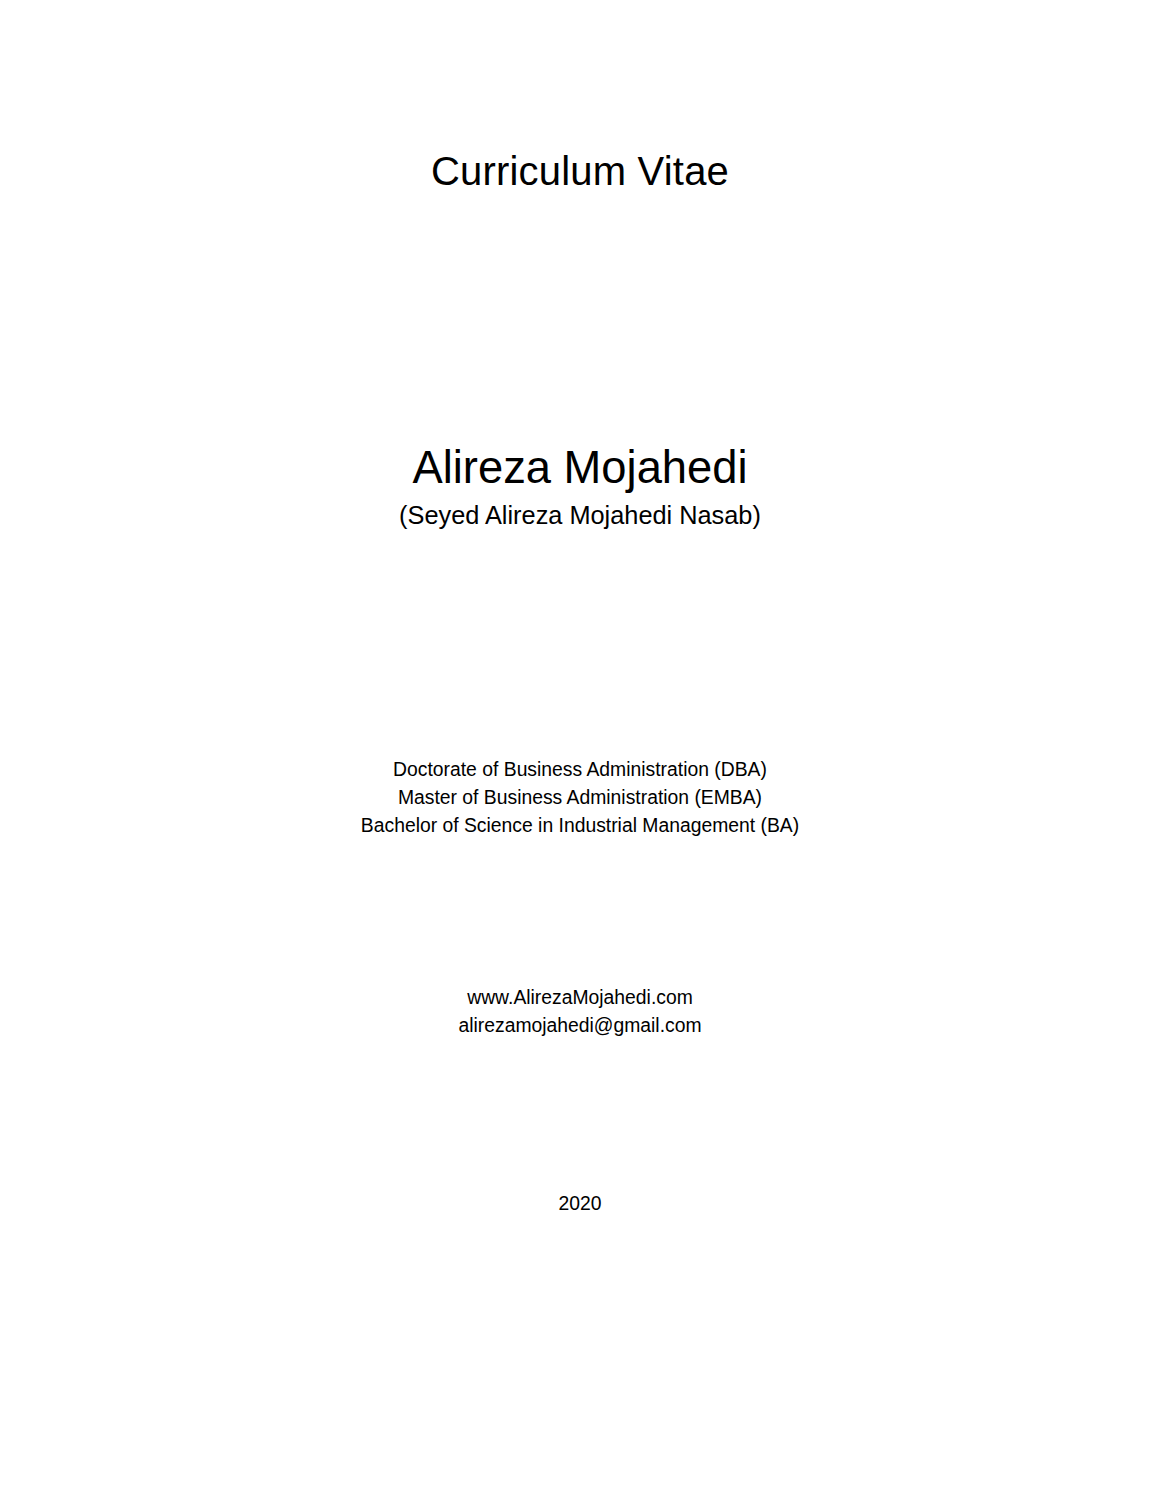Curriculum Vitae
Alireza Mojahedi
(Seyed Alireza Mojahedi Nasab)
Doctorate of Business Administration (DBA)
Master of Business Administration (EMBA)
Bachelor of Science in Industrial Management (BA)
www.AlirezaMojahedi.com
alirezamojahedi@gmail.com
2020